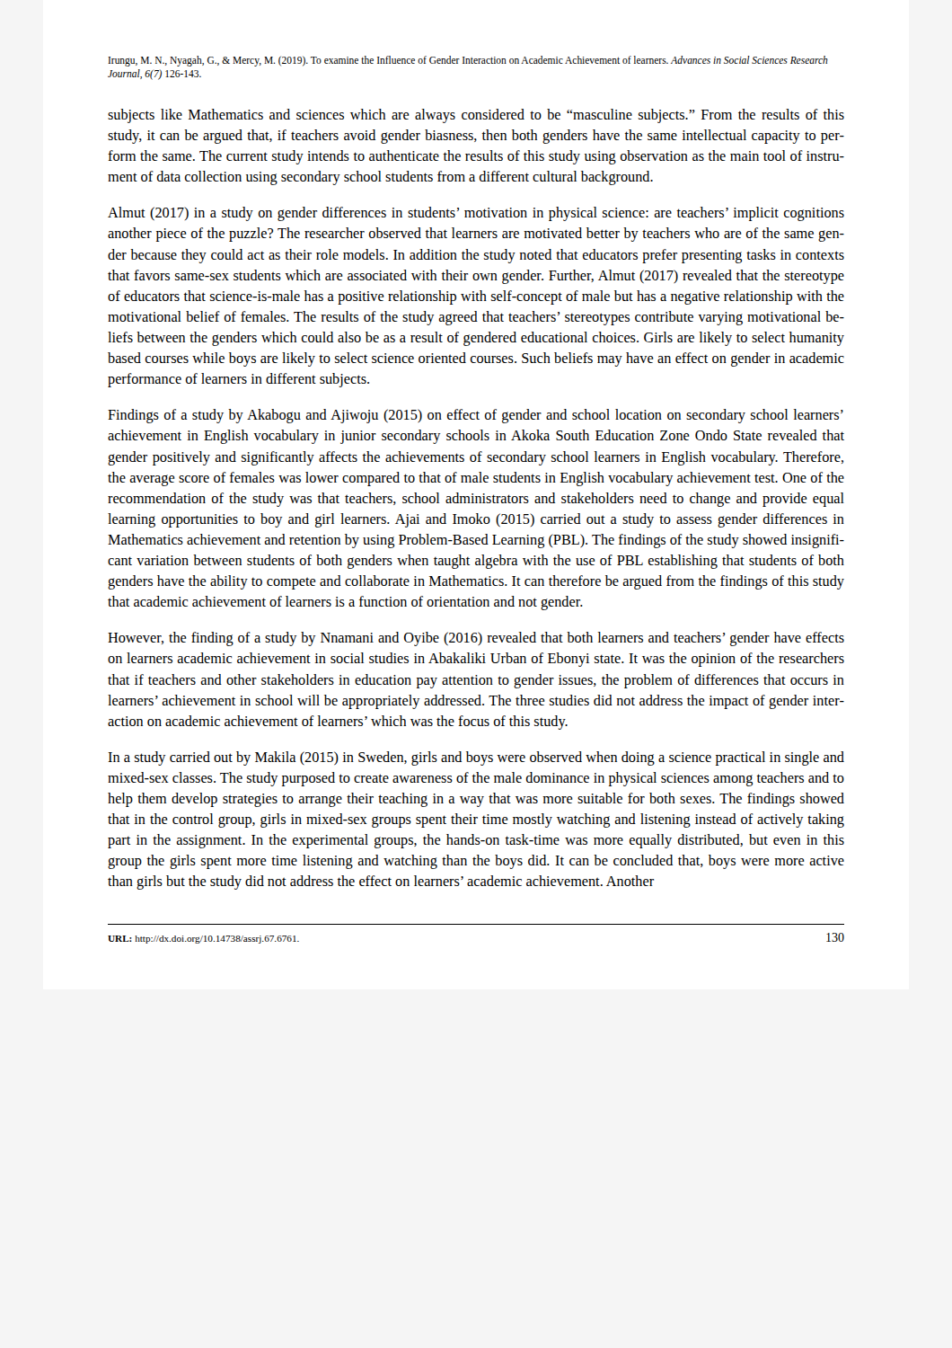Irungu, M. N., Nyagah, G., & Mercy, M. (2019). To examine the Influence of Gender Interaction on Academic Achievement of learners. Advances in Social Sciences Research Journal, 6(7) 126-143.
subjects like Mathematics and sciences which are always considered to be “masculine subjects.” From the results of this study, it can be argued that, if teachers avoid gender biasness, then both genders have the same intellectual capacity to perform the same. The current study intends to authenticate the results of this study using observation as the main tool of instrument of data collection using secondary school students from a different cultural background.
Almut (2017) in a study on gender differences in students’ motivation in physical science: are teachers’ implicit cognitions another piece of the puzzle? The researcher observed that learners are motivated better by teachers who are of the same gender because they could act as their role models. In addition the study noted that educators prefer presenting tasks in contexts that favors same-sex students which are associated with their own gender. Further, Almut (2017) revealed that the stereotype of educators that science-is-male has a positive relationship with self-concept of male but has a negative relationship with the motivational belief of females. The results of the study agreed that teachers’ stereotypes contribute varying motivational beliefs between the genders which could also be as a result of gendered educational choices. Girls are likely to select humanity based courses while boys are likely to select science oriented courses. Such beliefs may have an effect on gender in academic performance of learners in different subjects.
Findings of a study by Akabogu and Ajiwoju (2015) on effect of gender and school location on secondary school learners’ achievement in English vocabulary in junior secondary schools in Akoka South Education Zone Ondo State revealed that gender positively and significantly affects the achievements of secondary school learners in English vocabulary. Therefore, the average score of females was lower compared to that of male students in English vocabulary achievement test. One of the recommendation of the study was that teachers, school administrators and stakeholders need to change and provide equal learning opportunities to boy and girl learners. Ajai and Imoko (2015) carried out a study to assess gender differences in Mathematics achievement and retention by using Problem-Based Learning (PBL). The findings of the study showed insignificant variation between students of both genders when taught algebra with the use of PBL establishing that students of both genders have the ability to compete and collaborate in Mathematics. It can therefore be argued from the findings of this study that academic achievement of learners is a function of orientation and not gender.
However, the finding of a study by Nnamani and Oyibe (2016) revealed that both learners and teachers’ gender have effects on learners academic achievement in social studies in Abakaliki Urban of Ebonyi state. It was the opinion of the researchers that if teachers and other stakeholders in education pay attention to gender issues, the problem of differences that occurs in learners’ achievement in school will be appropriately addressed. The three studies did not address the impact of gender interaction on academic achievement of learners’ which was the focus of this study.
In a study carried out by Makila (2015) in Sweden, girls and boys were observed when doing a science practical in single and mixed-sex classes. The study purposed to create awareness of the male dominance in physical sciences among teachers and to help them develop strategies to arrange their teaching in a way that was more suitable for both sexes. The findings showed that in the control group, girls in mixed-sex groups spent their time mostly watching and listening instead of actively taking part in the assignment. In the experimental groups, the hands-on task-time was more equally distributed, but even in this group the girls spent more time listening and watching than the boys did. It can be concluded that, boys were more active than girls but the study did not address the effect on learners’ academic achievement. Another
URL: http://dx.doi.org/10.14738/assrj.67.6761. 130